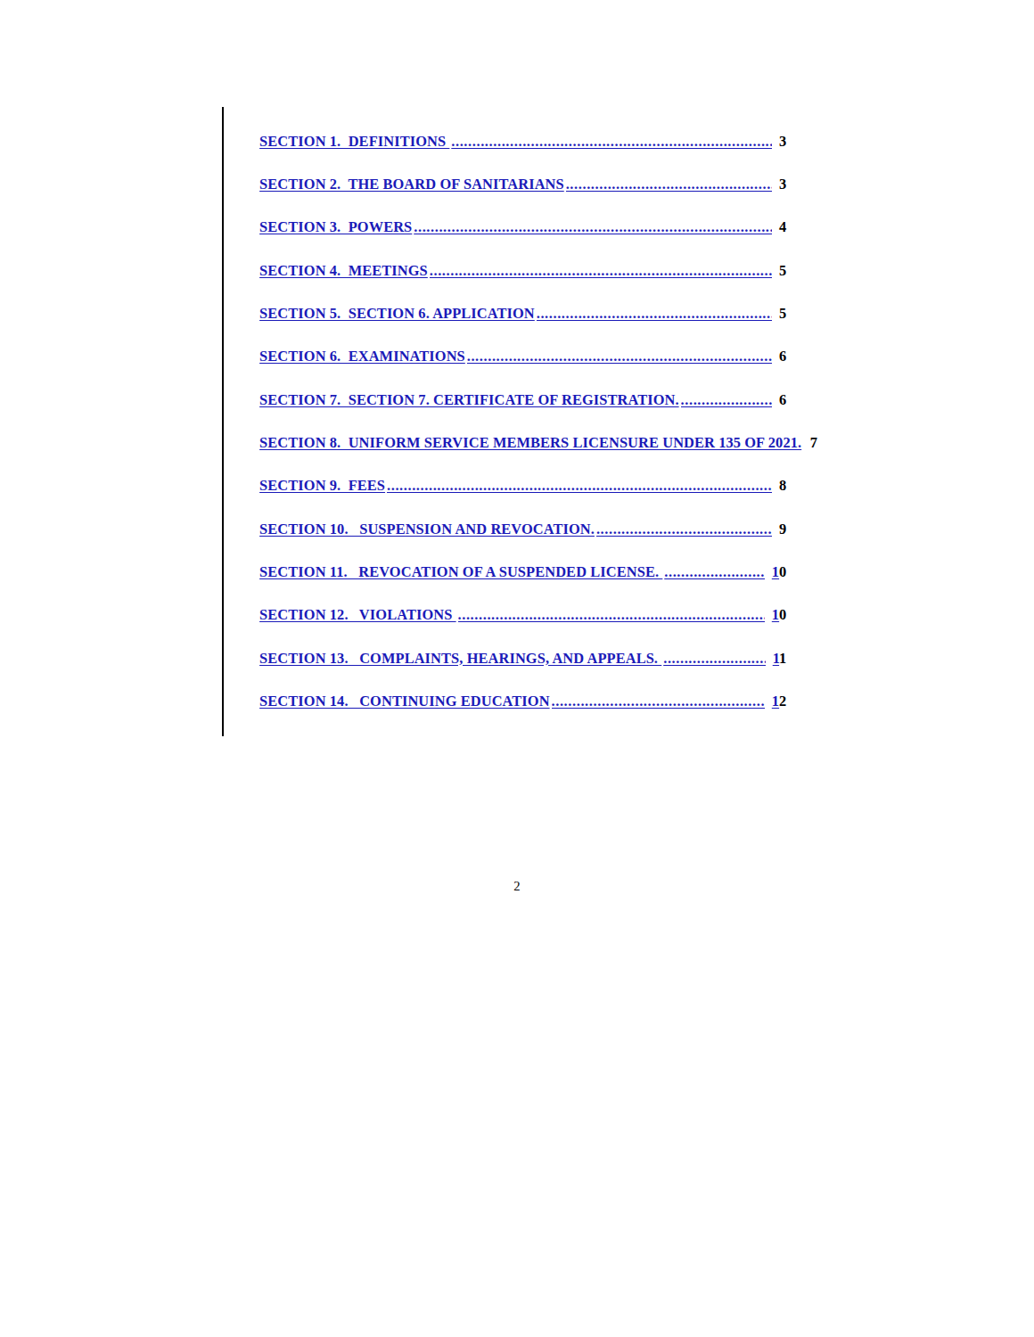SECTION 1. DEFINITIONS ................................................................................................................. 3
SECTION 2. THE BOARD OF SANITARIANS .............................................................................. 3
SECTION 3. POWERS ................................................................................................................. 4
SECTION 4. MEETINGS .............................................................................................................. 5
SECTION 5. SECTION 6. APPLICATION ....................................................................................... 5
SECTION 6. EXAMINATIONS ................................................................................................... 6
SECTION 7. SECTION 7. CERTIFICATE OF REGISTRATION. .................................................... 6
SECTION 8. UNIFORM SERVICE MEMBERS LICENSURE UNDER 135 OF 2021. ................. 7
SECTION 9. FEES ....................................................................................................................... 8
SECTION 10. SUSPENSION AND REVOCATION. ....................................................................... 9
SECTION 11. REVOCATION OF A SUSPENDED LICENSE. .................................................... 10
SECTION 12. VIOLATIONS ..................................................................................................... 10
SECTION 13. COMPLAINTS, HEARINGS, AND APPEALS. ..................................................... 11
SECTION 14. CONTINUING EDUCATION .............................................................................. 12
2